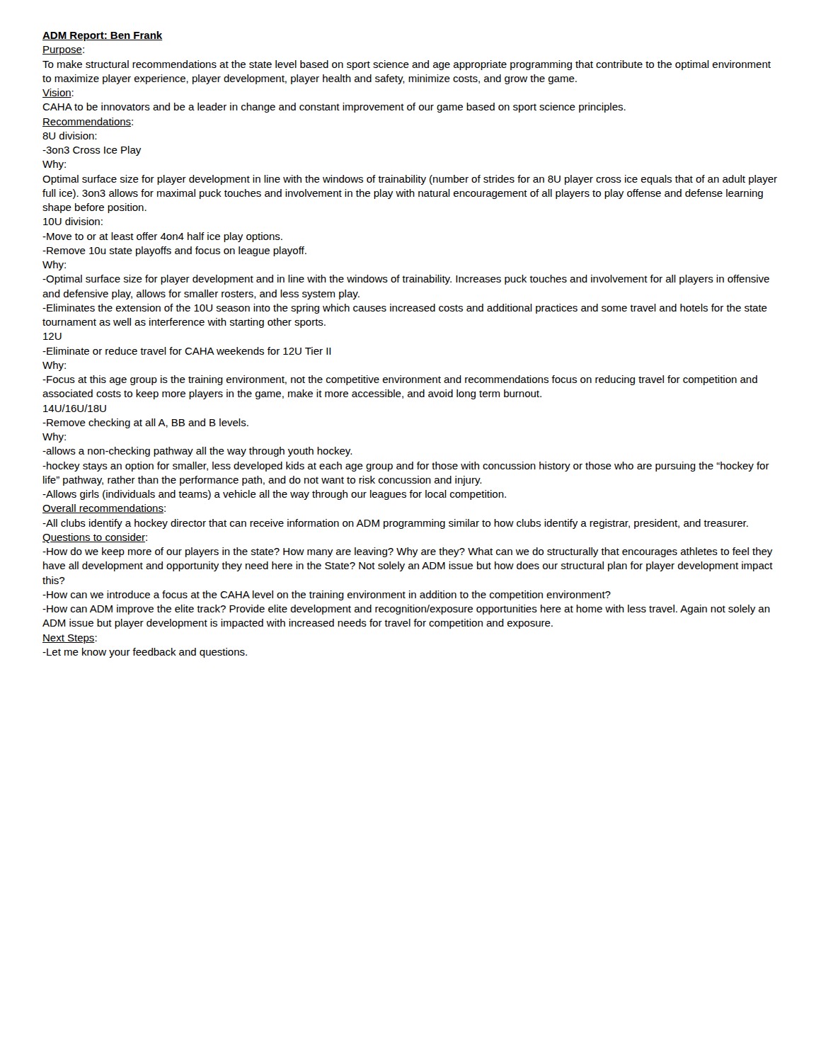ADM Report: Ben Frank
Purpose:
To make structural recommendations at the state level based on sport science and age appropriate programming that contribute to the optimal environment to maximize player experience, player development, player health and safety, minimize costs, and grow the game.
Vision:
CAHA to be innovators and be a leader in change and constant improvement of our game based on sport science principles.
Recommendations:
8U division:
-3on3 Cross Ice Play
Why:
Optimal surface size for player development in line with the windows of trainability (number of strides for an 8U player cross ice equals that of an adult player full ice). 3on3 allows for maximal puck touches and involvement in the play with natural encouragement of all players to play offense and defense learning shape before position.
10U division:
-Move to or at least offer 4on4 half ice play options.
-Remove 10u state playoffs and focus on league playoff.
Why:
-Optimal surface size for player development and in line with the windows of trainability. Increases puck touches and involvement for all players in offensive and defensive play, allows for smaller rosters, and less system play.
-Eliminates the extension of the 10U season into the spring which causes increased costs and additional practices and some travel and hotels for the state tournament as well as interference with starting other sports.
12U
-Eliminate or reduce travel for CAHA weekends for 12U Tier II
Why:
-Focus at this age group is the training environment, not the competitive environment and recommendations focus on reducing travel for competition and associated costs to keep more players in the game, make it more accessible, and avoid long term burnout.
14U/16U/18U
-Remove checking at all A, BB and B levels.
Why:
-allows a non-checking pathway all the way through youth hockey.
-hockey stays an option for smaller, less developed kids at each age group and for those with concussion history or those who are pursuing the “hockey for life” pathway, rather than the performance path, and do not want to risk concussion and injury.
-Allows girls (individuals and teams) a vehicle all the way through our leagues for local competition.
Overall recommendations:
-All clubs identify a hockey director that can receive information on ADM programming similar to how clubs identify a registrar, president, and treasurer.
Questions to consider:
-How do we keep more of our players in the state? How many are leaving? Why are they? What can we do structurally that encourages athletes to feel they have all development and opportunity they need here in the State? Not solely an ADM issue but how does our structural plan for player development impact this?
-How can we introduce a focus at the CAHA level on the training environment in addition to the competition environment?
-How can ADM improve the elite track? Provide elite development and recognition/exposure opportunities here at home with less travel. Again not solely an ADM issue but player development is impacted with increased needs for travel for competition and exposure.
Next Steps:
-Let me know your feedback and questions.